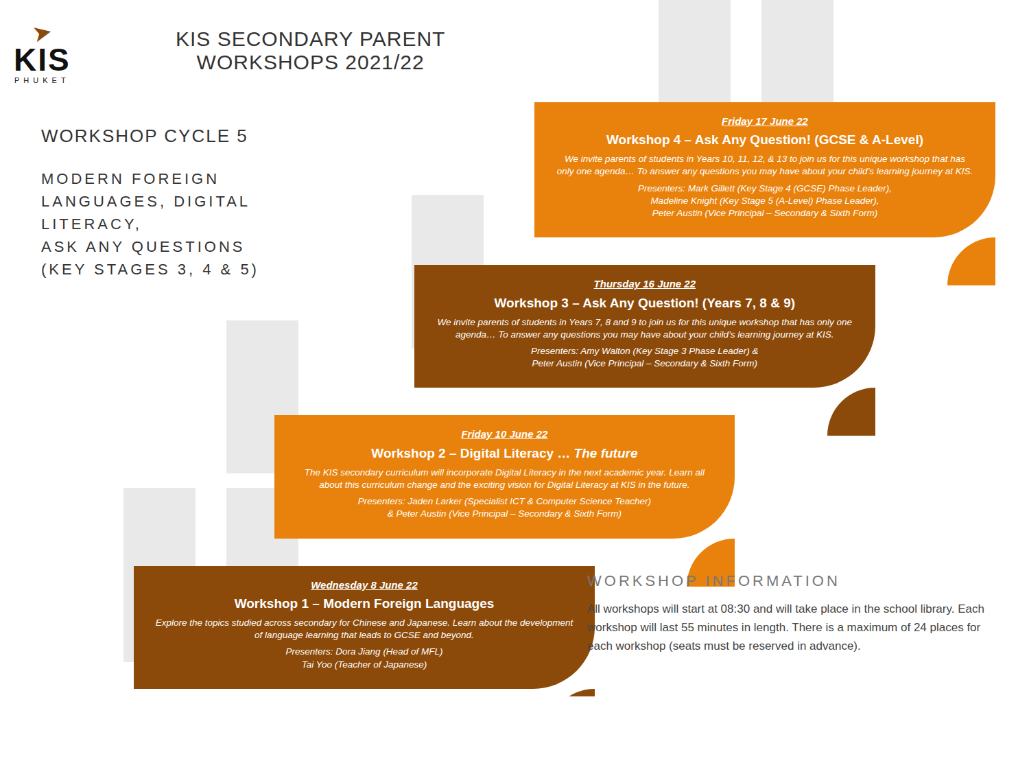➤ KIS PHUKET
KIS SECONDARY PARENT
WORKSHOPS 2021/22
WORKSHOP CYCLE 5
Modern Foreign Languages, Digital Literacy,
Ask Any Questions
(Key Stages 3, 4 & 5)
Friday 17 June 22
Workshop 4 – Ask Any Question! (GCSE & A-Level)
We invite parents of students in Years 10, 11, 12, & 13 to join us for this unique workshop that has only one agenda… To answer any questions you may have about your child’s learning journey at KIS.
Presenters: Mark Gillett (Key Stage 4 (GCSE) Phase Leader),
Madeline Knight (Key Stage 5 (A-Level) Phase Leader),
Peter Austin (Vice Principal – Secondary & Sixth Form)
Thursday 16 June 22
Workshop 3 – Ask Any Question! (Years 7, 8 & 9)
We invite parents of students in Years 7, 8 and 9 to join us for this unique workshop that has only one agenda… To answer any questions you may have about your child’s learning journey at KIS.
Presenters: Amy Walton (Key Stage 3 Phase Leader) &
Peter Austin (Vice Principal – Secondary & Sixth Form)
Friday 10 June 22
Workshop 2 – Digital Literacy … The future
The KIS secondary curriculum will incorporate Digital Literacy in the next academic year. Learn all about this curriculum change and the exciting vision for Digital Literacy at KIS in the future.
Presenters: Jaden Larker (Specialist ICT & Computer Science Teacher)
& Peter Austin (Vice Principal – Secondary & Sixth Form)
Wednesday 8 June 22
Workshop 1 – Modern Foreign Languages
Explore the topics studied across secondary for Chinese and Japanese. Learn about the development of language learning that leads to GCSE and beyond.
Presenters: Dora Jiang (Head of MFL)
Tai Yoo (Teacher of Japanese)
Workshop Information
All workshops will start at 08:30 and will take place in the school library. Each workshop will last 55 minutes in length. There is a maximum of 24 places for each workshop (seats must be reserved in advance).